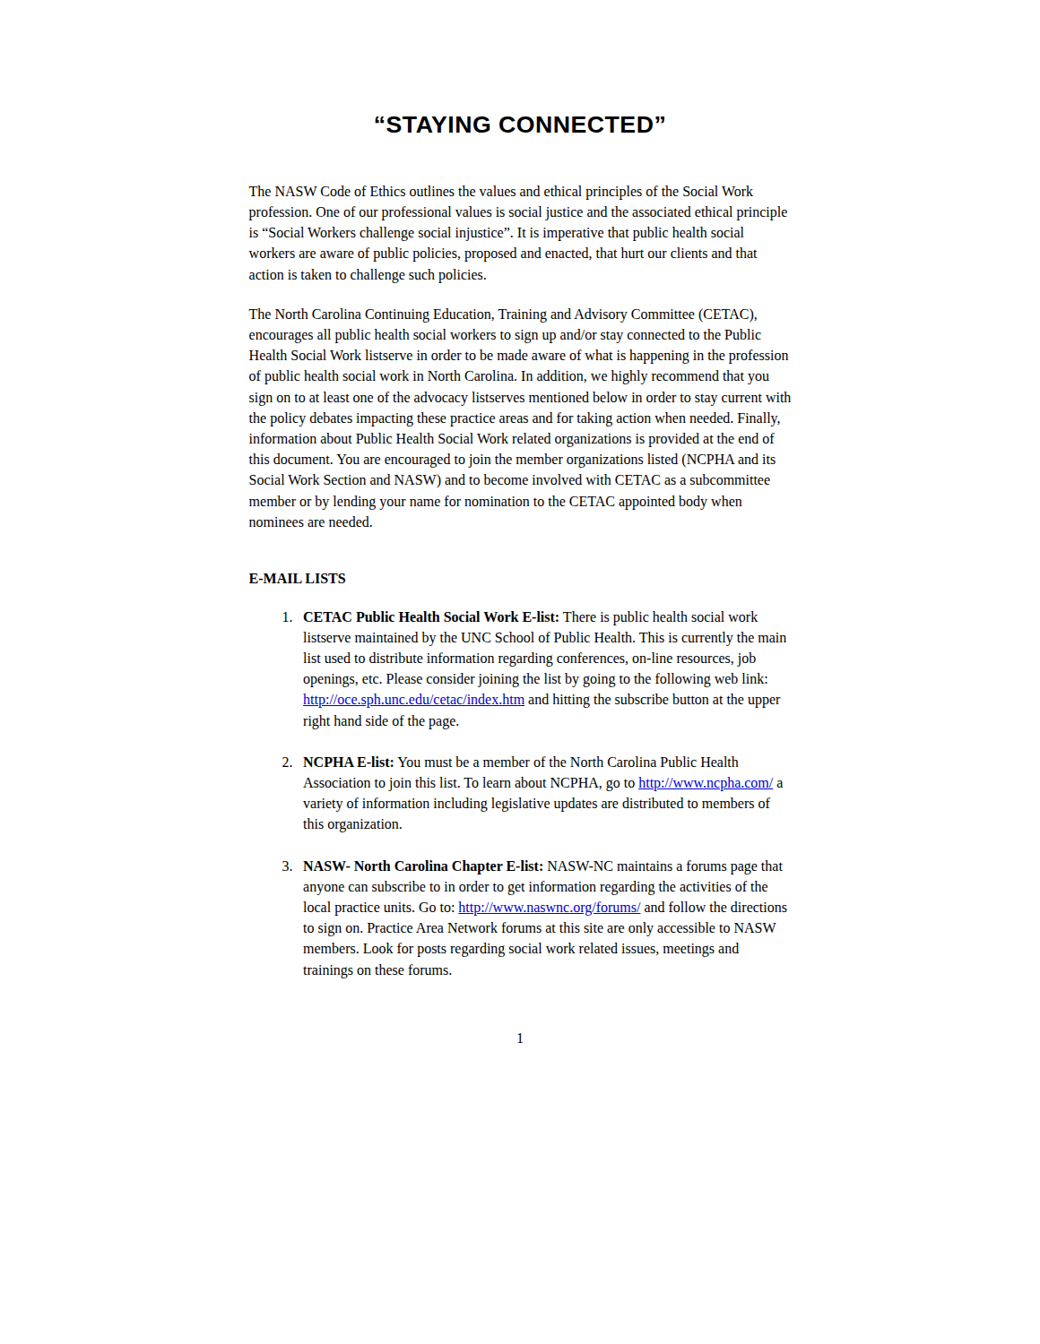“STAYING CONNECTED”
The NASW Code of Ethics outlines the values and ethical principles of the Social Work profession. One of our professional values is social justice and the associated ethical principle is “Social Workers challenge social injustice”. It is imperative that public health social workers are aware of public policies, proposed and enacted, that hurt our clients and that action is taken to challenge such policies.
The North Carolina Continuing Education, Training and Advisory Committee (CETAC), encourages all public health social workers to sign up and/or stay connected to the Public Health Social Work listserve in order to be made aware of what is happening in the profession of public health social work in North Carolina. In addition, we highly recommend that you sign on to at least one of the advocacy listserves mentioned below in order to stay current with the policy debates impacting these practice areas and for taking action when needed. Finally, information about Public Health Social Work related organizations is provided at the end of this document. You are encouraged to join the member organizations listed (NCPHA and its Social Work Section and NASW) and to become involved with CETAC as a subcommittee member or by lending your name for nomination to the CETAC appointed body when nominees are needed.
E-MAIL LISTS
CETAC Public Health Social Work E-list: There is public health social work listserve maintained by the UNC School of Public Health. This is currently the main list used to distribute information regarding conferences, on-line resources, job openings, etc. Please consider joining the list by going to the following web link: http://oce.sph.unc.edu/cetac/index.htm and hitting the subscribe button at the upper right hand side of the page.
NCPHA E-list: You must be a member of the North Carolina Public Health Association to join this list. To learn about NCPHA, go to http://www.ncpha.com/ a variety of information including legislative updates are distributed to members of this organization.
NASW- North Carolina Chapter E-list: NASW-NC maintains a forums page that anyone can subscribe to in order to get information regarding the activities of the local practice units. Go to: http://www.naswnc.org/forums/ and follow the directions to sign on. Practice Area Network forums at this site are only accessible to NASW members. Look for posts regarding social work related issues, meetings and trainings on these forums.
1